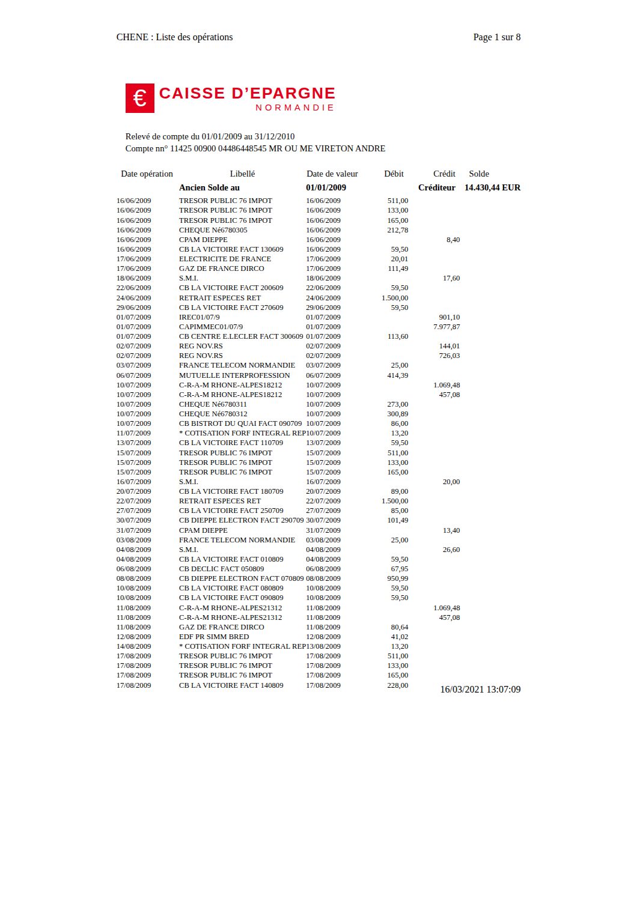CHENE : Liste des opérations
Page 1 sur 8
| € | CAISSE D’EPARGNE NORMANDIE |
Relevé de compte du 01/01/2009 au 31/12/2010
Compte nn° 11425 00900 04486448545 MR OU ME VIRETON ANDRE
| Date opération | Libellé | Date de valeur | Débit | Crédit | Solde |
| --- | --- | --- | --- | --- | --- |
| | Ancien Solde au | 01/01/2009 | | Créditeur | 14.430,44 EUR |
| 16/06/2009 | TRESOR PUBLIC 76 IMPOT | 16/06/2009 | 511,00 | | |
| 16/06/2009 | TRESOR PUBLIC 76 IMPOT | 16/06/2009 | 133,00 | | |
| 16/06/2009 | TRESOR PUBLIC 76 IMPOT | 16/06/2009 | 165,00 | | |
| 16/06/2009 | CHEQUE Né6780305 | 16/06/2009 | 212,78 | | |
| 16/06/2009 | CPAM DIEPPE | 16/06/2009 | | 8,40 | |
| 16/06/2009 | CB LA VICTOIRE FACT 130609 | 16/06/2009 | 59,50 | | |
| 17/06/2009 | ELECTRICITE DE FRANCE | 17/06/2009 | 20,01 | | |
| 17/06/2009 | GAZ DE FRANCE DIRCO | 17/06/2009 | 111,49 | | |
| 18/06/2009 | S.M.I. | 18/06/2009 | | 17,60 | |
| 22/06/2009 | CB LA VICTOIRE FACT 200609 | 22/06/2009 | 59,50 | | |
| 24/06/2009 | RETRAIT ESPECES RET | 24/06/2009 | 1.500,00 | | |
| 29/06/2009 | CB LA VICTOIRE FACT 270609 | 29/06/2009 | 59,50 | | |
| 01/07/2009 | IREC01/07/9 | 01/07/2009 | | 901,10 | |
| 01/07/2009 | CAPIMMEC01/07/9 | 01/07/2009 | | 7.977,87 | |
| 01/07/2009 | CB CENTRE E.LECLER FACT 300609 | 01/07/2009 | 113,60 | | |
| 02/07/2009 | REG NOV.RS | 02/07/2009 | | 144,01 | |
| 02/07/2009 | REG NOV.RS | 02/07/2009 | | 726,03 | |
| 03/07/2009 | FRANCE TELECOM NORMANDIE | 03/07/2009 | 25,00 | | |
| 06/07/2009 | MUTUELLE INTERPROFESSION | 06/07/2009 | 414,39 | | |
| 10/07/2009 | C-R-A-M RHONE-ALPES18212 | 10/07/2009 | | 1.069,48 | |
| 10/07/2009 | C-R-A-M RHONE-ALPES18212 | 10/07/2009 | | 457,08 | |
| 10/07/2009 | CHEQUE Né6780311 | 10/07/2009 | 273,00 | | |
| 10/07/2009 | CHEQUE Né6780312 | 10/07/2009 | 300,89 | | |
| 10/07/2009 | CB BISTROT DU QUAI FACT 090709 | 10/07/2009 | 86,00 | | |
| 11/07/2009 | * COTISATION FORF INTEGRAL REP | 10/07/2009 | 13,20 | | |
| 13/07/2009 | CB LA VICTOIRE FACT 110709 | 13/07/2009 | 59,50 | | |
| 15/07/2009 | TRESOR PUBLIC 76 IMPOT | 15/07/2009 | 511,00 | | |
| 15/07/2009 | TRESOR PUBLIC 76 IMPOT | 15/07/2009 | 133,00 | | |
| 15/07/2009 | TRESOR PUBLIC 76 IMPOT | 15/07/2009 | 165,00 | | |
| 16/07/2009 | S.M.I. | 16/07/2009 | | 20,00 | |
| 20/07/2009 | CB LA VICTOIRE FACT 180709 | 20/07/2009 | 89,00 | | |
| 22/07/2009 | RETRAIT ESPECES RET | 22/07/2009 | 1.500,00 | | |
| 27/07/2009 | CB LA VICTOIRE FACT 250709 | 27/07/2009 | 85,00 | | |
| 30/07/2009 | CB DIEPPE ELECTRON FACT 290709 | 30/07/2009 | 101,49 | | |
| 31/07/2009 | CPAM DIEPPE | 31/07/2009 | | 13,40 | |
| 03/08/2009 | FRANCE TELECOM NORMANDIE | 03/08/2009 | 25,00 | | |
| 04/08/2009 | S.M.I. | 04/08/2009 | | 26,60 | |
| 04/08/2009 | CB LA VICTOIRE FACT 010809 | 04/08/2009 | 59,50 | | |
| 06/08/2009 | CB DECLIC FACT 050809 | 06/08/2009 | 67,95 | | |
| 08/08/2009 | CB DIEPPE ELECTRON FACT 070809 | 08/08/2009 | 950,99 | | |
| 10/08/2009 | CB LA VICTOIRE FACT 080809 | 10/08/2009 | 59,50 | | |
| 10/08/2009 | CB LA VICTOIRE FACT 090809 | 10/08/2009 | 59,50 | | |
| 11/08/2009 | C-R-A-M RHONE-ALPES21312 | 11/08/2009 | | 1.069,48 | |
| 11/08/2009 | C-R-A-M RHONE-ALPES21312 | 11/08/2009 | | 457,08 | |
| 11/08/2009 | GAZ DE FRANCE DIRCO | 11/08/2009 | 80,64 | | |
| 12/08/2009 | EDF PR SIMM BRED | 12/08/2009 | 41,02 | | |
| 14/08/2009 | * COTISATION FORF INTEGRAL REP | 13/08/2009 | 13,20 | | |
| 17/08/2009 | TRESOR PUBLIC 76 IMPOT | 17/08/2009 | 511,00 | | |
| 17/08/2009 | TRESOR PUBLIC 76 IMPOT | 17/08/2009 | 133,00 | | |
| 17/08/2009 | TRESOR PUBLIC 76 IMPOT | 17/08/2009 | 165,00 | | |
| 17/08/2009 | CB LA VICTOIRE FACT 140809 | 17/08/2009 | 228,00 | | |
16/03/2021 13:07:09